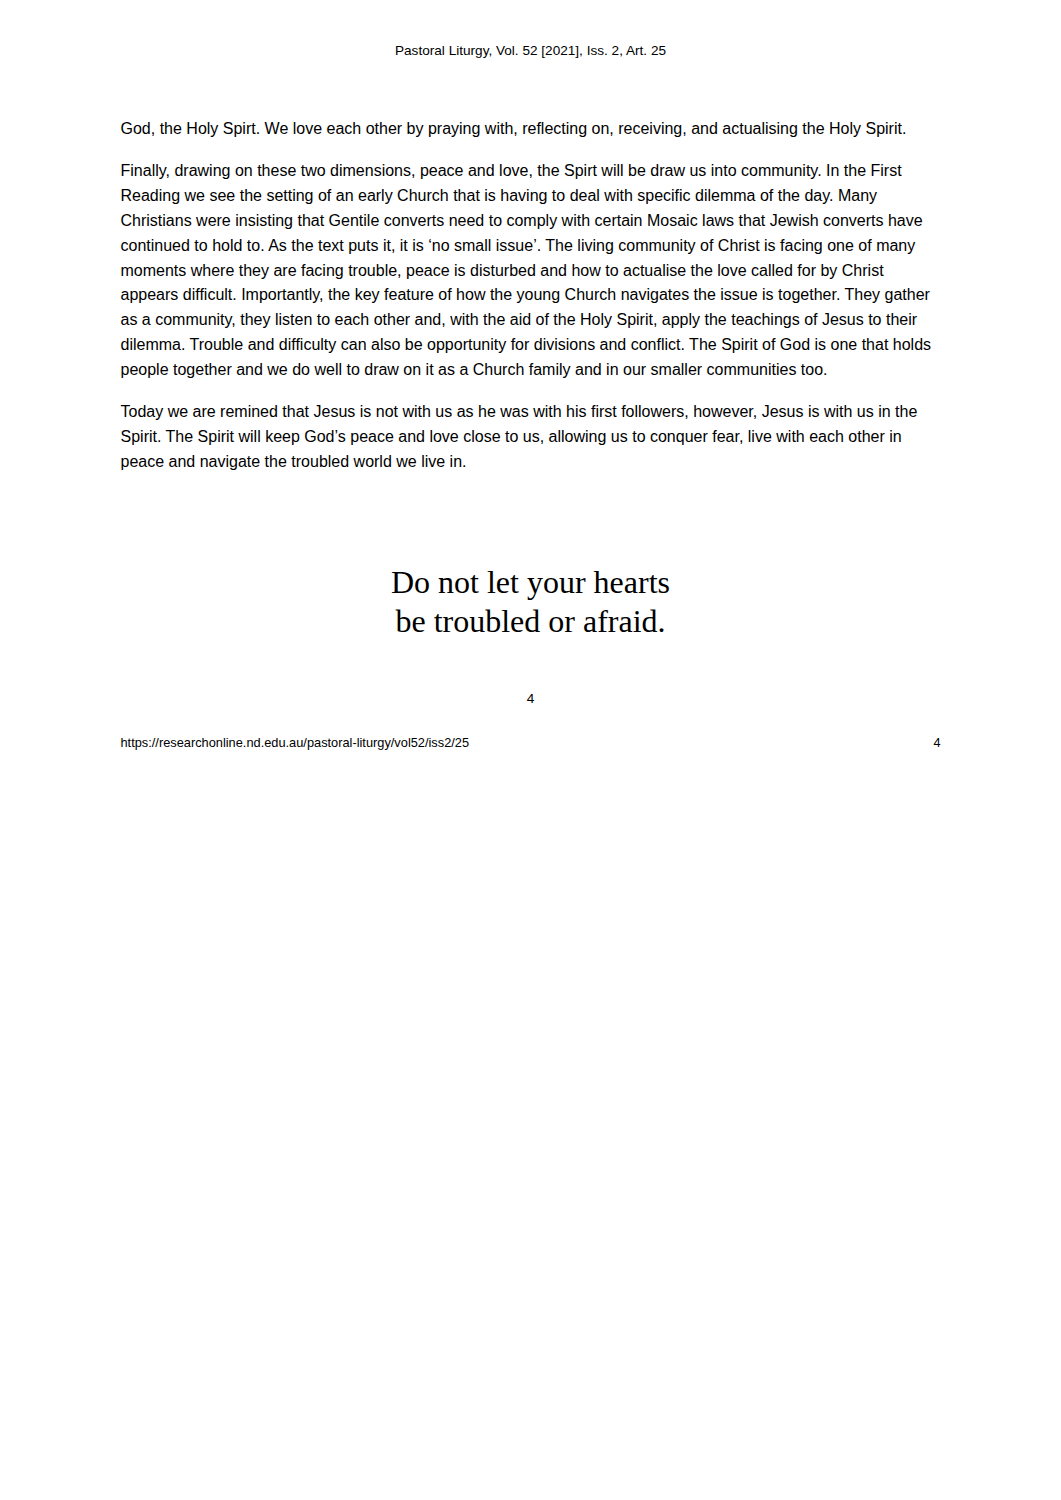Pastoral Liturgy, Vol. 52 [2021], Iss. 2, Art. 25
God, the Holy Spirt. We love each other by praying with, reflecting on, receiving, and actualising the Holy Spirit.
Finally, drawing on these two dimensions, peace and love, the Spirt will be draw us into community. In the First Reading we see the setting of an early Church that is having to deal with specific dilemma of the day. Many Christians were insisting that Gentile converts need to comply with certain Mosaic laws that Jewish converts have continued to hold to. As the text puts it, it is ‘no small issue’. The living community of Christ is facing one of many moments where they are facing trouble, peace is disturbed and how to actualise the love called for by Christ appears difficult. Importantly, the key feature of how the young Church navigates the issue is together. They gather as a community, they listen to each other and, with the aid of the Holy Spirit, apply the teachings of Jesus to their dilemma. Trouble and difficulty can also be opportunity for divisions and conflict. The Spirit of God is one that holds people together and we do well to draw on it as a Church family and in our smaller communities too.
Today we are remined that Jesus is not with us as he was with his first followers, however, Jesus is with us in the Spirit. The Spirit will keep God’s peace and love close to us, allowing us to conquer fear, live with each other in peace and navigate the troubled world we live in.
Do not let your hearts
be troubled or afraid.
4
https://researchonline.nd.edu.au/pastoral-liturgy/vol52/iss2/25 4